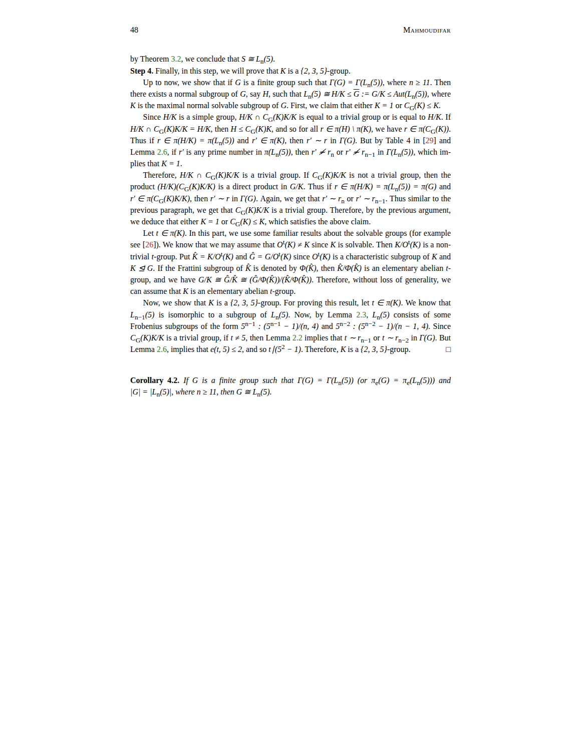48 Mahmoudifar
by Theorem 3.2, we conclude that S ≅ Ln(5).
Step 4. Finally, in this step, we will prove that K is a {2, 3, 5}-group.
Up to now, we show that if G is a finite group such that Γ(G) = Γ(Ln(5)), where n ≥ 11. Then there exists a normal subgroup of G, say H, such that Ln(5) ≅ H/K ≤ G := G/K ≤ Aut(Ln(5)), where K is the maximal normal solvable subgroup of G. First, we claim that either K = 1 or CG(K) ≤ K.
Since H/K is a simple group, H/K ∩ CG(K)K/K is equal to a trivial group or is equal to H/K. If H/K ∩ CG(K)K/K = H/K, then H ≤ CG(K)K, and so for all r ∈ π(H) \ π(K), we have r ∈ π(CG(K)). Thus if r ∈ π(H/K) = π(Ln(5)) and r′ ∈ π(K), then r′ ∼ r in Γ(G). But by Table 4 in [29] and Lemma 2.6, if r′ is any prime number in π(Ln(5)), then r′ ≁̸ rn or r′ ≁̸ rn−1 in Γ(Ln(5)), which implies that K = 1.
Therefore, H/K ∩ CG(K)K/K is a trivial group. If CG(K)K/K is not a trivial group, then the product (H/K)(CG(K)K/K) is a direct product in G/K. Thus if r ∈ π(H/K) = π(Ln(5)) = π(G) and r′ ∈ π(CG(K)K/K), then r′ ∼ r in Γ(G). Again, we get that r′ ∼ rn or r′ ∼ rn−1. Thus similar to the previous paragraph, we get that CG(K)K/K is a trivial group. Therefore, by the previous argument, we deduce that either K = 1 or CG(K) ≤ K, which satisfies the above claim.
Let t ∈ π(K). In this part, we use some familiar results about the solvable groups (for example see [26]). We know that we may assume that Ot(K) ≠ K since K is solvable. Then K/Ot(K) is a nontrivial t-group. Put K̂ = K/Ot(K) and Ĝ = G/Ot(K) since Ot(K) is a characteristic subgroup of K and K ⊴ G. If the Frattini subgroup of K̂ is denoted by Φ(K̂), then K̂/Φ(K̂) is an elementary abelian t-group, and we have G/K ≅ Ĝ/K̂ ≅ (Ĝ/Φ(K̂))/(K̂/Φ(K̂)). Therefore, without loss of generality, we can assume that K is an elementary abelian t-group.
Now, we show that K is a {2, 3, 5}-group. For proving this result, let t ∈ π(K). We know that Ln−1(5) is isomorphic to a subgroup of Ln(5). Now, by Lemma 2.3, Ln(5) consists of some Frobenius subgroups of the form 5n−1 : (5n−1 − 1)/(n, 4) and 5n−2 : (5n−2 − 1)/(n − 1, 4). Since CG(K)K/K is a trivial group, if t ≠ 5, then Lemma 2.2 implies that t ∼ rn−1 or t ∼ rn−2 in Γ(G). But Lemma 2.6, implies that e(t, 5) ≤ 2, and so t∣(52 − 1). Therefore, K is a {2, 3, 5}-group. □
Corollary 4.2. If G is a finite group such that Γ(G) = Γ(Ln(5)) (or πe(G) = πe(Ln(5))) and |G| = |Ln(5)|, where n ≥ 11, then G ≅ Ln(5).